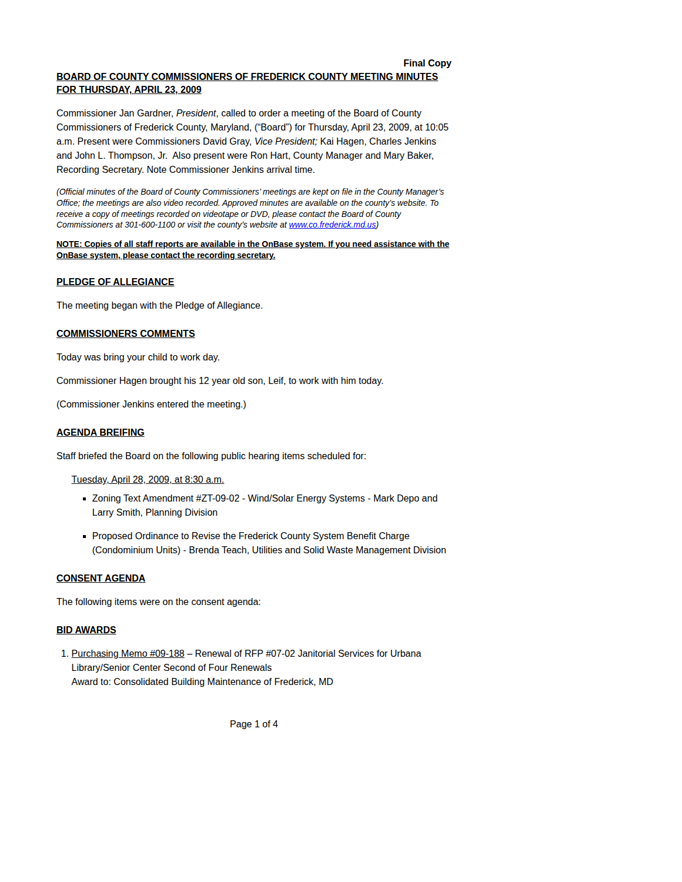Final Copy
BOARD OF COUNTY COMMISSIONERS OF FREDERICK COUNTY MEETING MINUTES FOR THURSDAY, APRIL 23, 2009
Commissioner Jan Gardner, President, called to order a meeting of the Board of County Commissioners of Frederick County, Maryland, (“Board”) for Thursday, April 23, 2009, at 10:05 a.m. Present were Commissioners David Gray, Vice President; Kai Hagen, Charles Jenkins and John L. Thompson, Jr. Also present were Ron Hart, County Manager and Mary Baker, Recording Secretary. Note Commissioner Jenkins arrival time.
(Official minutes of the Board of County Commissioners’ meetings are kept on file in the County Manager’s Office; the meetings are also video recorded. Approved minutes are available on the county’s website. To receive a copy of meetings recorded on videotape or DVD, please contact the Board of County Commissioners at 301-600-1100 or visit the county’s website at www.co.frederick.md.us)
NOTE: Copies of all staff reports are available in the OnBase system. If you need assistance with the OnBase system, please contact the recording secretary.
PLEDGE OF ALLEGIANCE
The meeting began with the Pledge of Allegiance.
COMMISSIONERS COMMENTS
Today was bring your child to work day.
Commissioner Hagen brought his 12 year old son, Leif, to work with him today.
(Commissioner Jenkins entered the meeting.)
AGENDA BREIFING
Staff briefed the Board on the following public hearing items scheduled for:
Tuesday, April 28, 2009, at 8:30 a.m.
Zoning Text Amendment #ZT-09-02 - Wind/Solar Energy Systems - Mark Depo and Larry Smith, Planning Division
Proposed Ordinance to Revise the Frederick County System Benefit Charge (Condominium Units) - Brenda Teach, Utilities and Solid Waste Management Division
CONSENT AGENDA
The following items were on the consent agenda:
BID AWARDS
Purchasing Memo #09-188 – Renewal of RFP #07-02 Janitorial Services for Urbana Library/Senior Center Second of Four Renewals
Award to: Consolidated Building Maintenance of Frederick, MD
Page 1 of 4